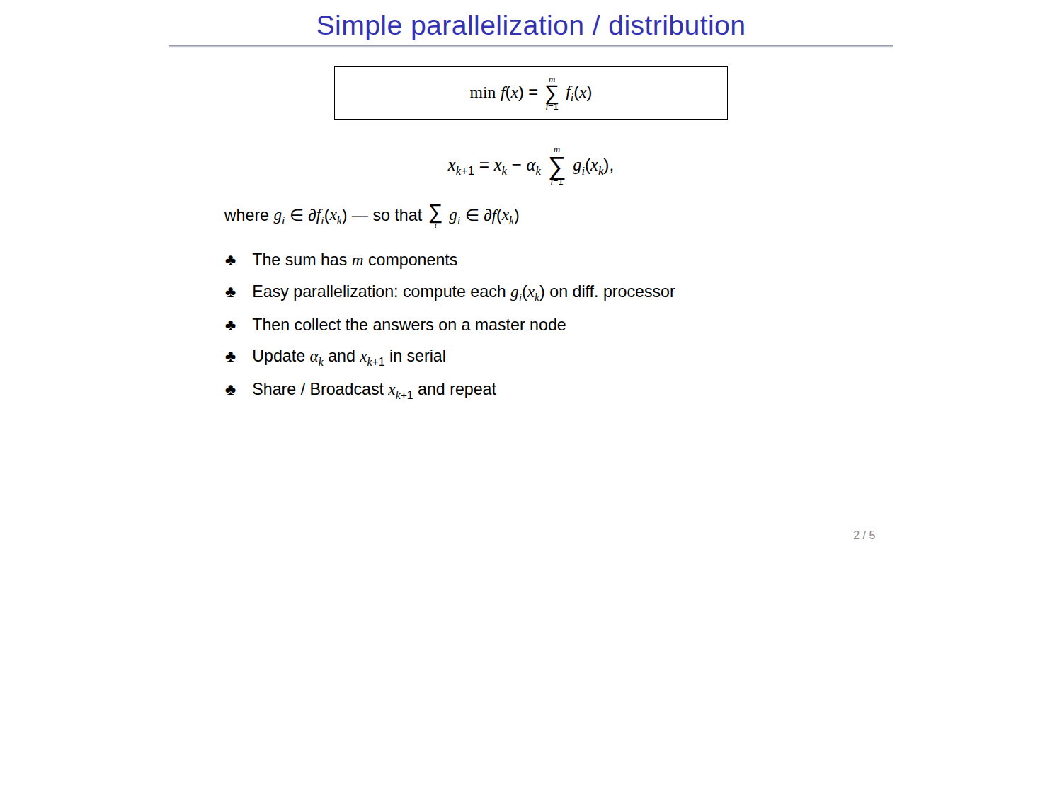Simple parallelization / distribution
min f(x) = m∑i=1 fi(x)
xk+1 = xk − αk m∑i=1 gi(xk),
where gi ∈ ∂fi(xk) — so that ∑i gi ∈ ∂f(xk)
The sum has m components
Easy parallelization: compute each gi(xk) on diff. processor
Then collect the answers on a master node
Update αk and xk+1 in serial
Share / Broadcast xk+1 and repeat
2 / 5